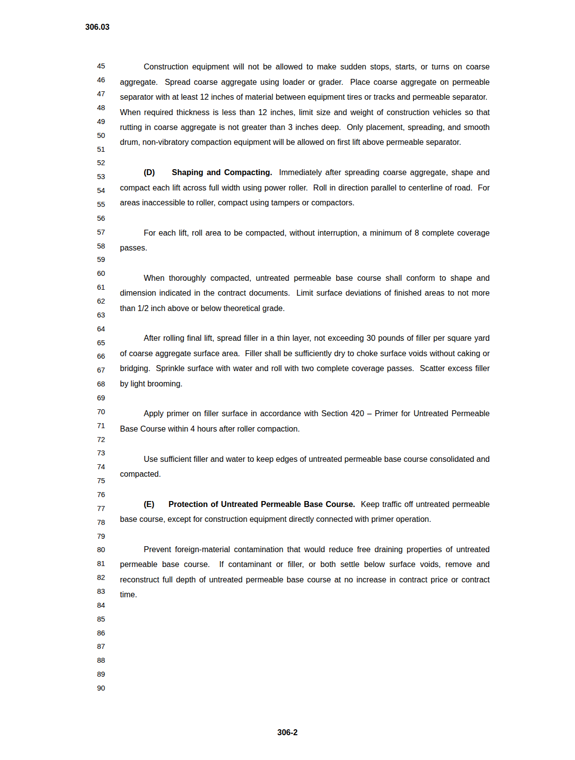306.03
45
46
47
48
49
50
51
52
53
54
55
56
57
58
59
60
61
62
63
64
65
66
67
68
69
70
71
72
73
74
75
76
77
78
79
80
81
82
83
84
85
86
87
88
89
90
Construction equipment will not be allowed to make sudden stops, starts, or turns on coarse aggregate. Spread coarse aggregate using loader or grader. Place coarse aggregate on permeable separator with at least 12 inches of material between equipment tires or tracks and permeable separator. When required thickness is less than 12 inches, limit size and weight of construction vehicles so that rutting in coarse aggregate is not greater than 3 inches deep. Only placement, spreading, and smooth drum, non-vibratory compaction equipment will be allowed on first lift above permeable separator.
(D) Shaping and Compacting. Immediately after spreading coarse aggregate, shape and compact each lift across full width using power roller. Roll in direction parallel to centerline of road. For areas inaccessible to roller, compact using tampers or compactors.
For each lift, roll area to be compacted, without interruption, a minimum of 8 complete coverage passes.
When thoroughly compacted, untreated permeable base course shall conform to shape and dimension indicated in the contract documents. Limit surface deviations of finished areas to not more than 1/2 inch above or below theoretical grade.
After rolling final lift, spread filler in a thin layer, not exceeding 30 pounds of filler per square yard of coarse aggregate surface area. Filler shall be sufficiently dry to choke surface voids without caking or bridging. Sprinkle surface with water and roll with two complete coverage passes. Scatter excess filler by light brooming.
Apply primer on filler surface in accordance with Section 420 – Primer for Untreated Permeable Base Course within 4 hours after roller compaction.
Use sufficient filler and water to keep edges of untreated permeable base course consolidated and compacted.
(E) Protection of Untreated Permeable Base Course. Keep traffic off untreated permeable base course, except for construction equipment directly connected with primer operation.
Prevent foreign-material contamination that would reduce free draining properties of untreated permeable base course. If contaminant or filler, or both settle below surface voids, remove and reconstruct full depth of untreated permeable base course at no increase in contract price or contract time.
306-2